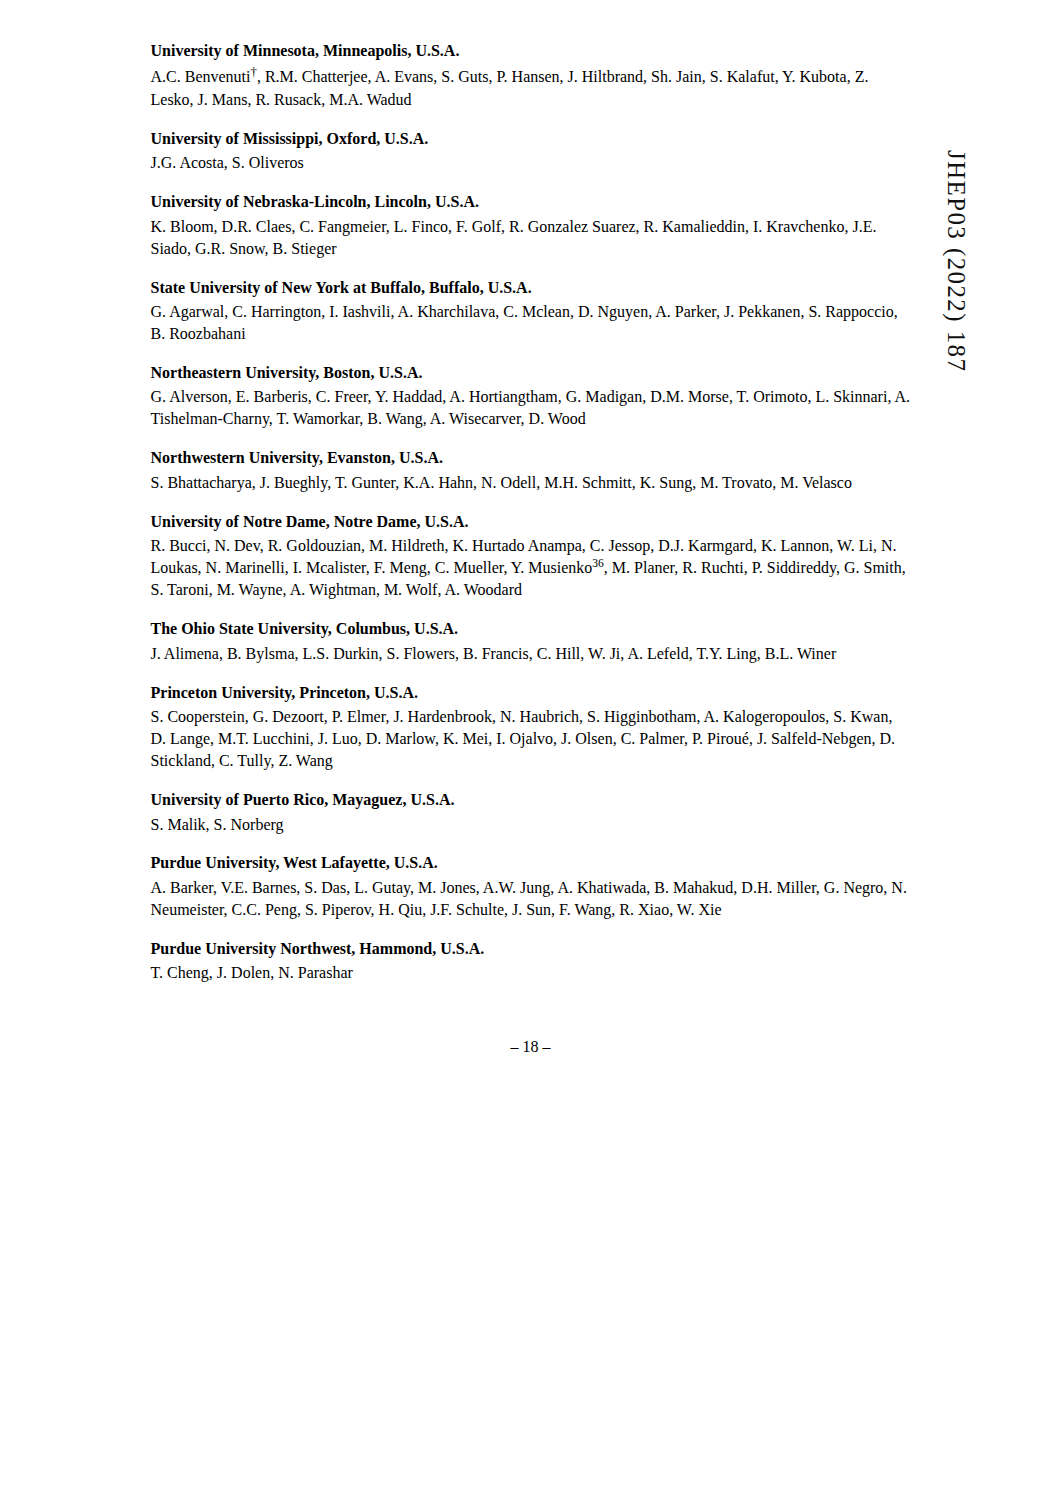JHEP03 (2022) 187
University of Minnesota, Minneapolis, U.S.A.
A.C. Benvenuti†, R.M. Chatterjee, A. Evans, S. Guts, P. Hansen, J. Hiltbrand, Sh. Jain, S. Kalafut, Y. Kubota, Z. Lesko, J. Mans, R. Rusack, M.A. Wadud
University of Mississippi, Oxford, U.S.A.
J.G. Acosta, S. Oliveros
University of Nebraska-Lincoln, Lincoln, U.S.A.
K. Bloom, D.R. Claes, C. Fangmeier, L. Finco, F. Golf, R. Gonzalez Suarez, R. Kamalieddin, I. Kravchenko, J.E. Siado, G.R. Snow, B. Stieger
State University of New York at Buffalo, Buffalo, U.S.A.
G. Agarwal, C. Harrington, I. Iashvili, A. Kharchilava, C. Mclean, D. Nguyen, A. Parker, J. Pekkanen, S. Rappoccio, B. Roozbahani
Northeastern University, Boston, U.S.A.
G. Alverson, E. Barberis, C. Freer, Y. Haddad, A. Hortiangtham, G. Madigan, D.M. Morse, T. Orimoto, L. Skinnari, A. Tishelman-Charny, T. Wamorkar, B. Wang, A. Wisecarver, D. Wood
Northwestern University, Evanston, U.S.A.
S. Bhattacharya, J. Bueghly, T. Gunter, K.A. Hahn, N. Odell, M.H. Schmitt, K. Sung, M. Trovato, M. Velasco
University of Notre Dame, Notre Dame, U.S.A.
R. Bucci, N. Dev, R. Goldouzian, M. Hildreth, K. Hurtado Anampa, C. Jessop, D.J. Karmgard, K. Lannon, W. Li, N. Loukas, N. Marinelli, I. Mcalister, F. Meng, C. Mueller, Y. Musienko36, M. Planer, R. Ruchti, P. Siddireddy, G. Smith, S. Taroni, M. Wayne, A. Wightman, M. Wolf, A. Woodard
The Ohio State University, Columbus, U.S.A.
J. Alimena, B. Bylsma, L.S. Durkin, S. Flowers, B. Francis, C. Hill, W. Ji, A. Lefeld, T.Y. Ling, B.L. Winer
Princeton University, Princeton, U.S.A.
S. Cooperstein, G. Dezoort, P. Elmer, J. Hardenbrook, N. Haubrich, S. Higginbotham, A. Kalogeropoulos, S. Kwan, D. Lange, M.T. Lucchini, J. Luo, D. Marlow, K. Mei, I. Ojalvo, J. Olsen, C. Palmer, P. Piroué, J. Salfeld-Nebgen, D. Stickland, C. Tully, Z. Wang
University of Puerto Rico, Mayaguez, U.S.A.
S. Malik, S. Norberg
Purdue University, West Lafayette, U.S.A.
A. Barker, V.E. Barnes, S. Das, L. Gutay, M. Jones, A.W. Jung, A. Khatiwada, B. Mahakud, D.H. Miller, G. Negro, N. Neumeister, C.C. Peng, S. Piperov, H. Qiu, J.F. Schulte, J. Sun, F. Wang, R. Xiao, W. Xie
Purdue University Northwest, Hammond, U.S.A.
T. Cheng, J. Dolen, N. Parashar
– 18 –